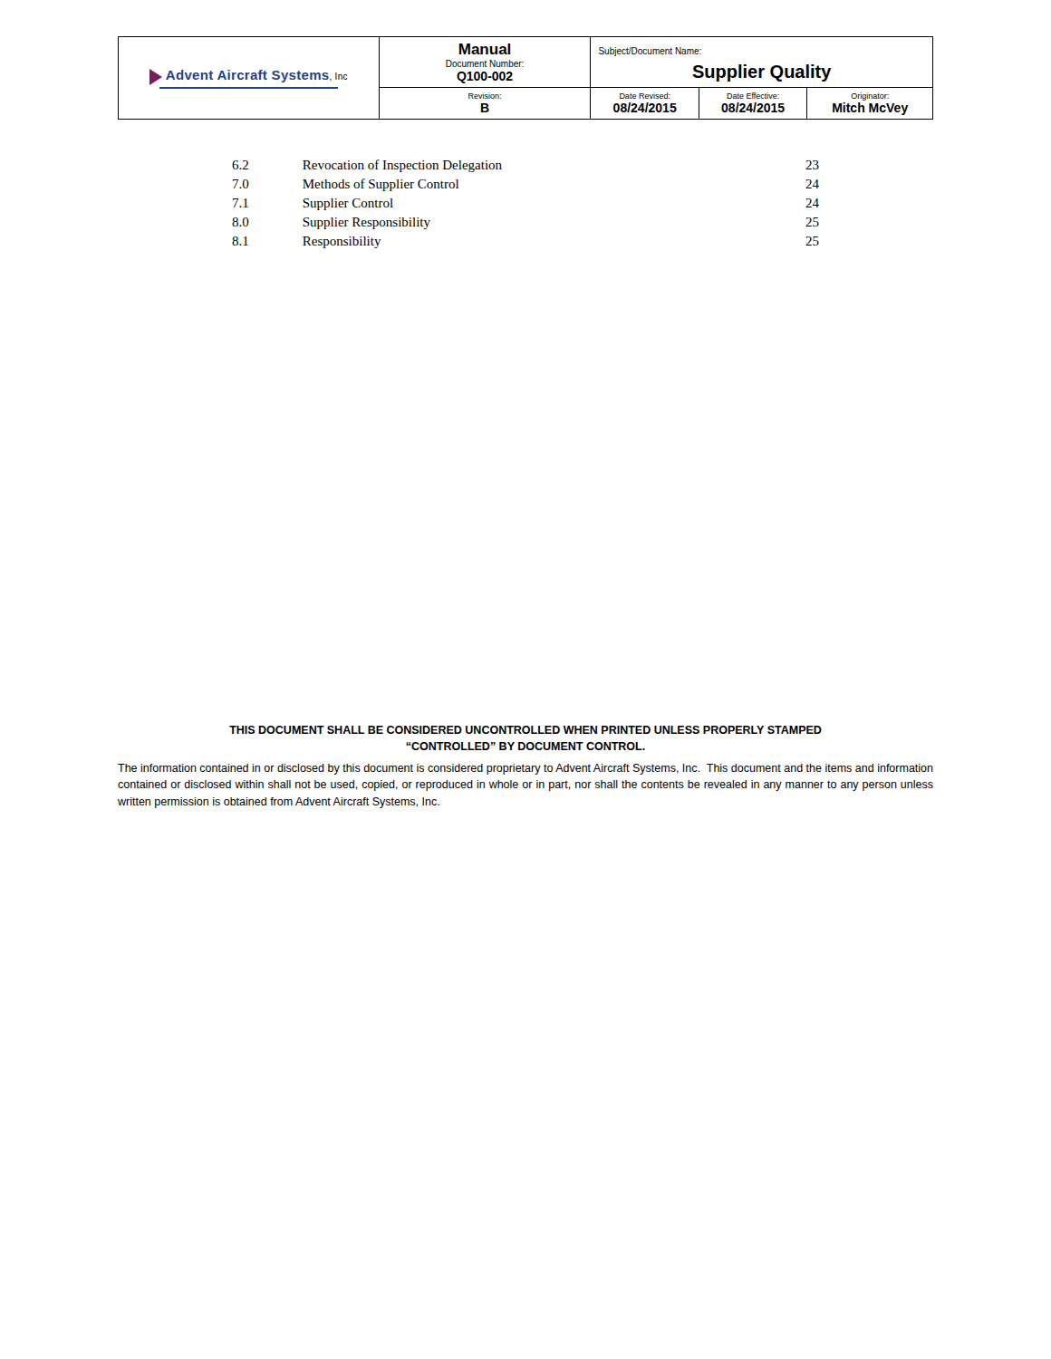| Advent Aircraft Systems , Inc | Manual Document Number: Q100-002 | Subject/Document Name: Supplier Quality |
| Revision: B | Date Revised: 08/24/2015 | Date Effective: 08/24/2015 | Originator: Mitch McVey |
| 6.2 | Revocation of Inspection Delegation | 23 |
| 7.0 | Methods of Supplier Control | 24 |
| 7.1 | Supplier Control | 24 |
| 8.0 | Supplier Responsibility | 25 |
| 8.1 | Responsibility | 25 |
THIS DOCUMENT SHALL BE CONSIDERED UNCONTROLLED WHEN PRINTED UNLESS PROPERLY STAMPED
“CONTROLLED” BY DOCUMENT CONTROL.
The information contained in or disclosed by this document is considered proprietary to Advent Aircraft Systems, Inc. This document and the items and information contained or disclosed within shall not be used, copied, or reproduced in whole or in part, nor shall the contents be revealed in any manner to any person unless written permission is obtained from Advent Aircraft Systems, Inc.